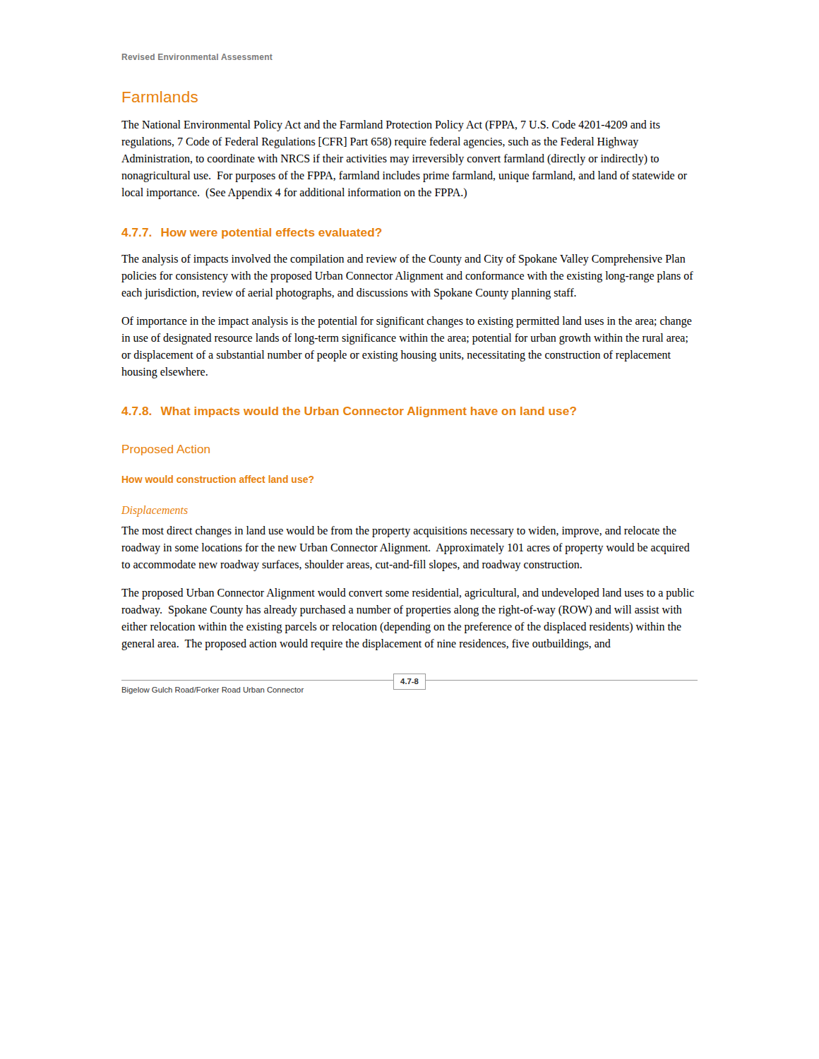Revised Environmental Assessment
Farmlands
The National Environmental Policy Act and the Farmland Protection Policy Act (FPPA, 7 U.S. Code 4201-4209 and its regulations, 7 Code of Federal Regulations [CFR] Part 658) require federal agencies, such as the Federal Highway Administration, to coordinate with NRCS if their activities may irreversibly convert farmland (directly or indirectly) to nonagricultural use. For purposes of the FPPA, farmland includes prime farmland, unique farmland, and land of statewide or local importance. (See Appendix 4 for additional information on the FPPA.)
4.7.7. How were potential effects evaluated?
The analysis of impacts involved the compilation and review of the County and City of Spokane Valley Comprehensive Plan policies for consistency with the proposed Urban Connector Alignment and conformance with the existing long-range plans of each jurisdiction, review of aerial photographs, and discussions with Spokane County planning staff.
Of importance in the impact analysis is the potential for significant changes to existing permitted land uses in the area; change in use of designated resource lands of long-term significance within the area; potential for urban growth within the rural area; or displacement of a substantial number of people or existing housing units, necessitating the construction of replacement housing elsewhere.
4.7.8. What impacts would the Urban Connector Alignment have on land use?
Proposed Action
How would construction affect land use?
Displacements
The most direct changes in land use would be from the property acquisitions necessary to widen, improve, and relocate the roadway in some locations for the new Urban Connector Alignment. Approximately 101 acres of property would be acquired to accommodate new roadway surfaces, shoulder areas, cut-and-fill slopes, and roadway construction.
The proposed Urban Connector Alignment would convert some residential, agricultural, and undeveloped land uses to a public roadway. Spokane County has already purchased a number of properties along the right-of-way (ROW) and will assist with either relocation within the existing parcels or relocation (depending on the preference of the displaced residents) within the general area. The proposed action would require the displacement of nine residences, five outbuildings, and
Bigelow Gulch Road/Forker Road Urban Connector 4.7-8